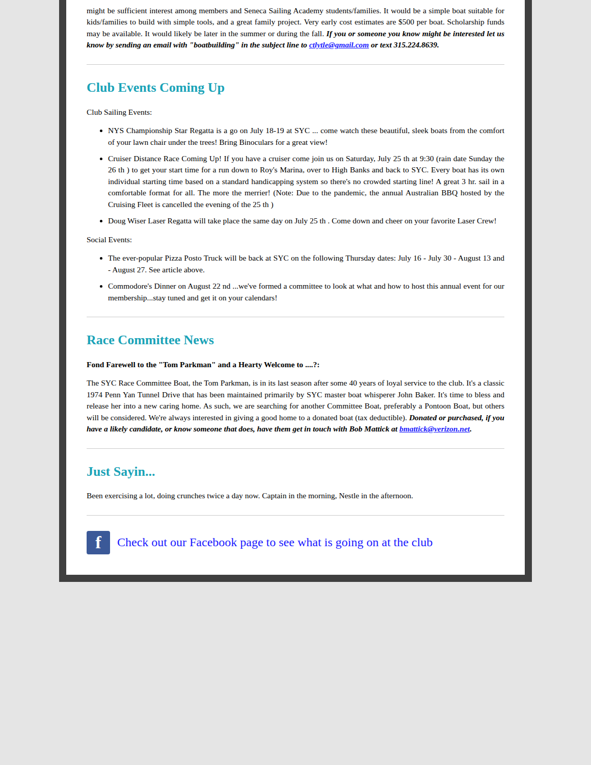might be sufficient interest among members and Seneca Sailing Academy students/families. It would be a simple boat suitable for kids/families to build with simple tools, and a great family project. Very early cost estimates are $500 per boat. Scholarship funds may be available. It would likely be later in the summer or during the fall. If you or someone you know might be interested let us know by sending an email with "boatbuilding" in the subject line to ctlytle@gmail.com or text 315.224.8639.
Club Events Coming Up
Club Sailing Events:
NYS Championship Star Regatta is a go on July 18-19 at SYC ... come watch these beautiful, sleek boats from the comfort of your lawn chair under the trees! Bring Binoculars for a great view!
Cruiser Distance Race Coming Up! If you have a cruiser come join us on Saturday, July 25 th at 9:30 (rain date Sunday the 26 th ) to get your start time for a run down to Roy's Marina, over to High Banks and back to SYC. Every boat has its own individual starting time based on a standard handicapping system so there's no crowded starting line! A great 3 hr. sail in a comfortable format for all. The more the merrier! (Note: Due to the pandemic, the annual Australian BBQ hosted by the Cruising Fleet is cancelled the evening of the 25 th )
Doug Wiser Laser Regatta will take place the same day on July 25 th . Come down and cheer on your favorite Laser Crew!
Social Events:
The ever-popular Pizza Posto Truck will be back at SYC on the following Thursday dates: July 16 - July 30 - August 13 and - August 27. See article above.
Commodore's Dinner on August 22 nd ...we've formed a committee to look at what and how to host this annual event for our membership...stay tuned and get it on your calendars!
Race Committee News
Fond Farewell to the "Tom Parkman" and a Hearty Welcome to ....?:
The SYC Race Committee Boat, the Tom Parkman, is in its last season after some 40 years of loyal service to the club. It's a classic 1974 Penn Yan Tunnel Drive that has been maintained primarily by SYC master boat whisperer John Baker. It's time to bless and release her into a new caring home. As such, we are searching for another Committee Boat, preferably a Pontoon Boat, but others will be considered. We're always interested in giving a good home to a donated boat (tax deductible). Donated or purchased, if you have a likely candidate, or know someone that does, have them get in touch with Bob Mattick at bmattick@verizon.net.
Just Sayin...
Been exercising a lot, doing crunches twice a day now. Captain in the morning, Nestle in the afternoon.
f Check out our Facebook page to see what is going on at the club